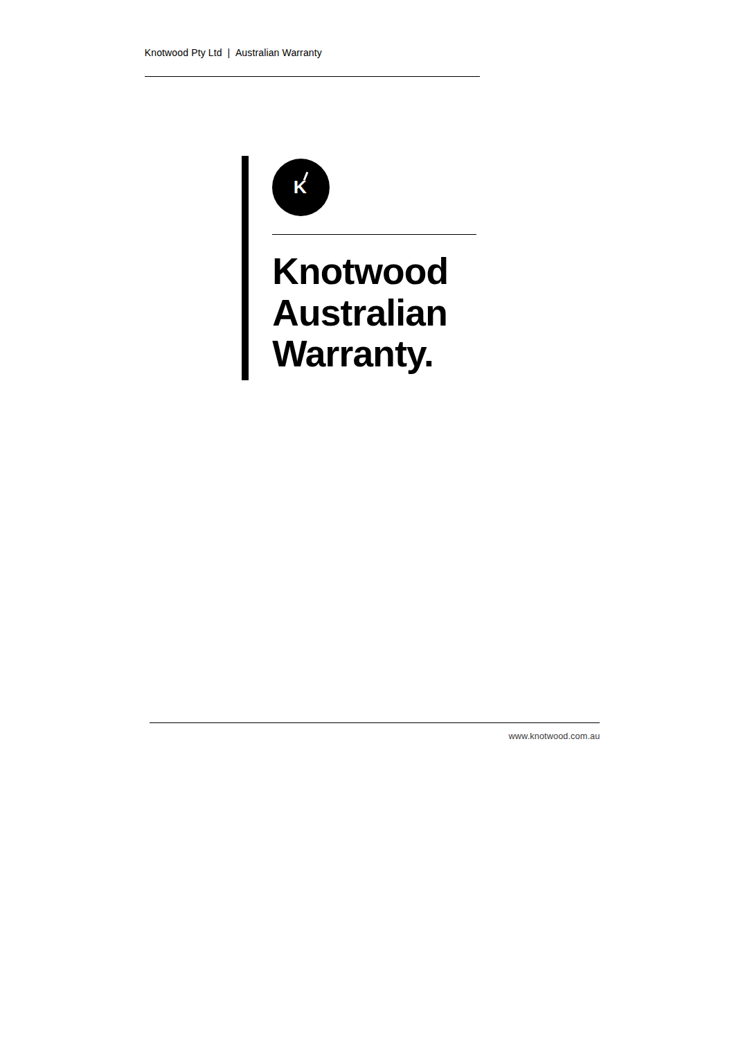Knotwood Pty Ltd|Australian Warranty
K
Knotwood
Australian
Warranty.
www.knotwood.com.au